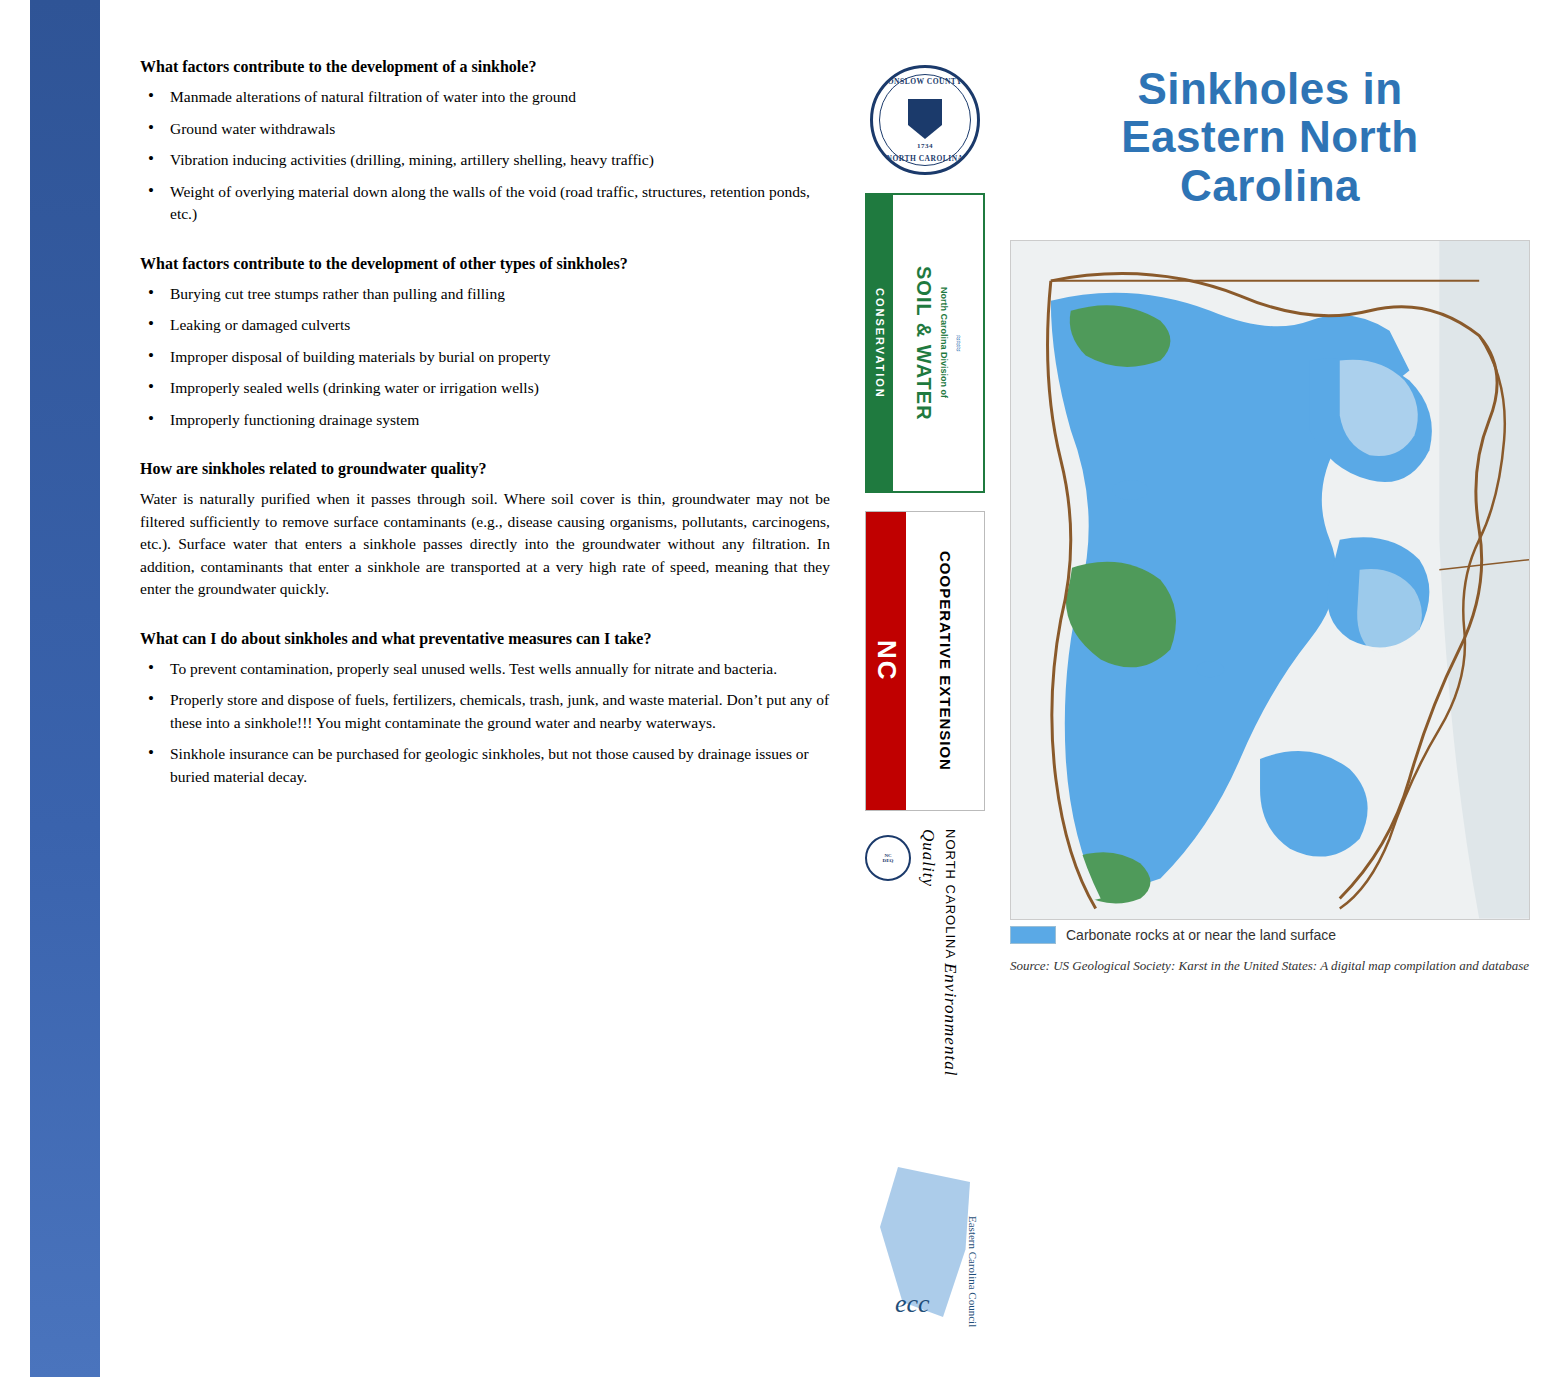What factors contribute to the development of a sinkhole?
Manmade alterations of natural filtration of water into the ground
Ground water withdrawals
Vibration inducing activities (drilling, mining, artillery shelling, heavy traffic)
Weight of overlying material down along the walls of the void (road traffic, structures, retention ponds, etc.)
What factors contribute to the development of other types of sinkholes?
Burying cut tree stumps rather than pulling and filling
Leaking or damaged culverts
Improper disposal of building materials by burial on property
Improperly sealed wells (drinking water or irrigation wells)
Improperly functioning drainage system
How are sinkholes related to groundwater quality?
Water is naturally purified when it passes through soil. Where soil cover is thin, groundwater may not be filtered sufficiently to remove surface contaminants (e.g., disease causing organisms, pollutants, carcinogens, etc.). Surface water that enters a sinkhole passes directly into the groundwater without any filtration. In addition, contaminants that enter a sinkhole are transported at a very high rate of speed, meaning that they enter the groundwater quickly.
What can I do about sinkholes and what preventative measures can I take?
To prevent contamination, properly seal unused wells. Test wells annually for nitrate and bacteria.
Properly store and dispose of fuels, fertilizers, chemicals, trash, junk, and waste material. Don’t put any of these into a sinkhole!!! You might contaminate the ground water and nearby waterways.
Sinkhole insurance can be purchased for geologic sinkholes, but not those caused by drainage issues or buried material decay.
ONSLOW COUNTY
1734
NORTH CAROLINA
CONSERVATION
SOIL & WATER
North Carolina Division of
≈≈≈
NC
COOPERATIVE EXTENSION
NC
DEQ
NORTH CAROLINA Environmental Quality
ecc
Eastern Carolina Council
Sinkholes in
Eastern North
Carolina
Carbonate rocks at or near the land surface
Source: US Geological Society: Karst in the United States: A digital map compilation and database